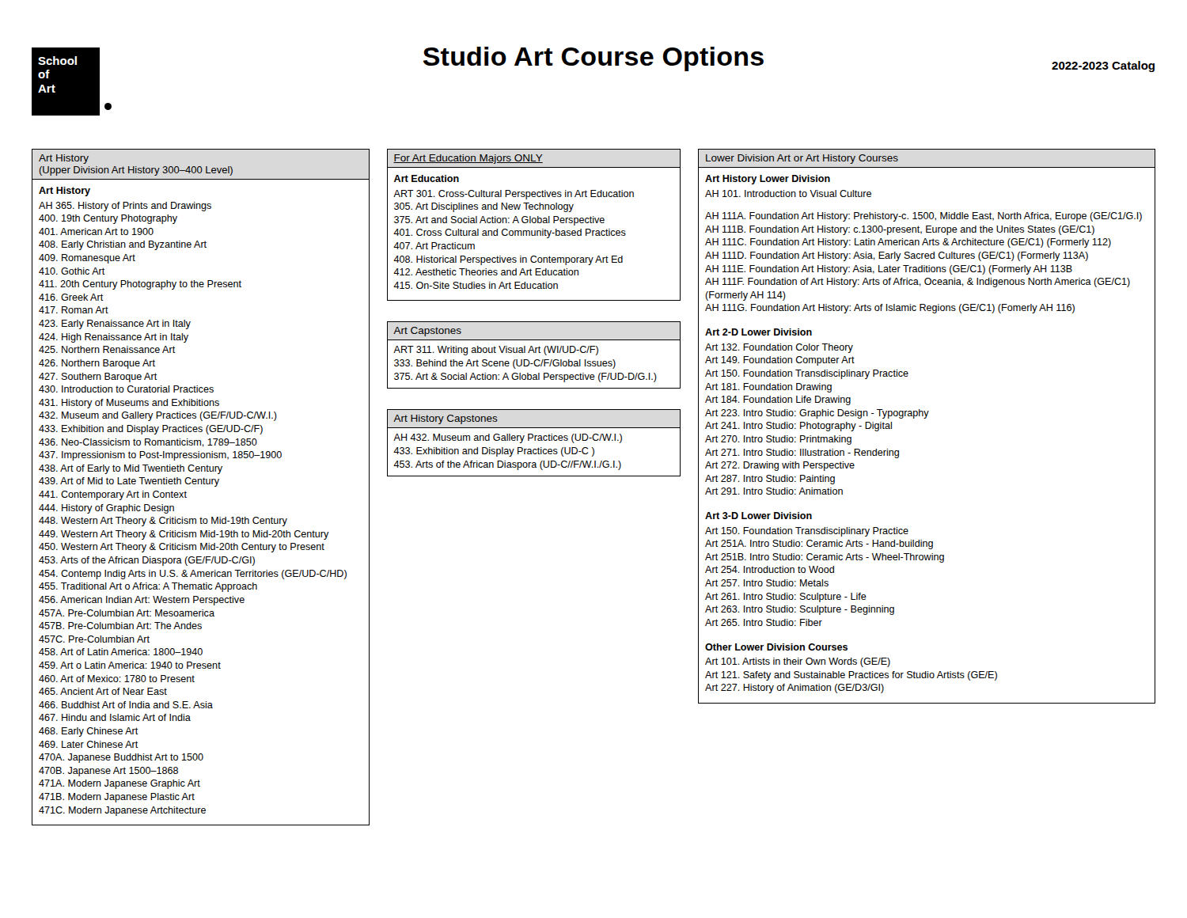School
of
Art
Studio Art Course Options
2022-2023 Catalog
Art History (Upper Division Art History 300–400 Level)
Art History
AH 365. History of Prints and Drawings
400. 19th Century Photography
401. American Art to 1900
408. Early Christian and Byzantine Art
409. Romanesque Art
410. Gothic Art
411. 20th Century Photography to the Present
416. Greek Art
417. Roman Art
423. Early Renaissance Art in Italy
424. High Renaissance Art in Italy
425. Northern Renaissance Art
426. Northern Baroque Art
427. Southern Baroque Art
430. Introduction to Curatorial Practices
431. History of Museums and Exhibitions
432. Museum and Gallery Practices (GE/F/UD-C/W.I.)
433. Exhibition and Display Practices (GE/UD-C/F)
436. Neo-Classicism to Romanticism, 1789–1850
437. Impressionism to Post-Impressionism, 1850–1900
438. Art of Early to Mid Twentieth Century
439. Art of Mid to Late Twentieth Century
441. Contemporary Art in Context
444. History of Graphic Design
448. Western Art Theory & Criticism to Mid-19th Century
449. Western Art Theory & Criticism Mid-19th to Mid-20th Century
450. Western Art Theory & Criticism Mid-20th Century to Present
453. Arts of the African Diaspora (GE/F/UD-C/GI)
454. Contemp Indig Arts in U.S. & American Territories (GE/UD-C/HD)
455. Traditional Art o Africa: A Thematic Approach
456. American Indian Art: Western Perspective
457A. Pre-Columbian Art: Mesoamerica
457B. Pre-Columbian Art: The Andes
457C. Pre-Columbian Art
458. Art of Latin America: 1800–1940
459. Art o Latin America: 1940 to Present
460. Art of Mexico: 1780 to Present
465. Ancient Art of Near East
466. Buddhist Art of India and S.E. Asia
467. Hindu and Islamic Art of India
468. Early Chinese Art
469. Later Chinese Art
470A. Japanese Buddhist Art to 1500
470B. Japanese Art 1500–1868
471A. Modern Japanese Graphic Art
471B. Modern Japanese Plastic Art
471C. Modern Japanese Artchitecture
For Art Education Majors ONLY
Art Education
ART 301. Cross-Cultural Perspectives in Art Education
305. Art Disciplines and New Technology
375. Art and Social Action: A Global Perspective
401. Cross Cultural and Community-based Practices
407. Art Practicum
408. Historical Perspectives in Contemporary Art Ed
412. Aesthetic Theories and Art Education
415. On-Site Studies in Art Education
Art Capstones
ART 311. Writing about Visual Art (WI/UD-C/F)
333. Behind the Art Scene (UD-C/F/Global Issues)
375. Art & Social Action: A Global Perspective (F/UD-D/G.I.)
Art History Capstones
AH 432. Museum and Gallery Practices (UD-C/W.I.)
433. Exhibition and Display Practices (UD-C )
453. Arts of the African Diaspora (UD-C//F/W.I./G.I.)
Lower Division Art or Art History Courses
Art History Lower Division
AH 101. Introduction to Visual Culture
AH 111A. Foundation Art History: Prehistory-c. 1500, Middle East, North Africa, Europe (GE/C1/G.I)
AH 111B. Foundation Art History: c.1300-present, Europe and the Unites States (GE/C1)
AH 111C. Foundation Art History: Latin American Arts & Architecture (GE/C1) (Formerly 112)
AH 111D. Foundation Art History: Asia, Early Sacred Cultures (GE/C1) (Formerly 113A)
AH 111E. Foundation Art History: Asia, Later Traditions (GE/C1) (Formerly AH 113B
AH 111F. Foundation of Art History: Arts of Africa, Oceania, & Indigenous North America (GE/C1)
(Formerly AH 114)
AH 111G. Foundation Art History: Arts of Islamic Regions (GE/C1) (Fomerly AH 116)
Art 2-D Lower Division
Art 132. Foundation Color Theory
Art 149. Foundation Computer Art
Art 150. Foundation Transdisciplinary Practice
Art 181. Foundation Drawing
Art 184. Foundation Life Drawing
Art 223. Intro Studio: Graphic Design - Typography
Art 241. Intro Studio: Photography - Digital
Art 270. Intro Studio: Printmaking
Art 271. Intro Studio: Illustration - Rendering
Art 272. Drawing with Perspective
Art 287. Intro Studio: Painting
Art 291. Intro Studio: Animation
Art 3-D Lower Division
Art 150. Foundation Transdisciplinary Practice
Art 251A. Intro Studio: Ceramic Arts - Hand-building
Art 251B. Intro Studio: Ceramic Arts - Wheel-Throwing
Art 254. Introduction to Wood
Art 257. Intro Studio: Metals
Art 261. Intro Studio: Sculpture - Life
Art 263. Intro Studio: Sculpture - Beginning
Art 265. Intro Studio: Fiber
Other Lower Division Courses
Art 101. Artists in their Own Words (GE/E)
Art 121. Safety and Sustainable Practices for Studio Artists (GE/E)
Art 227. History of Animation (GE/D3/GI)